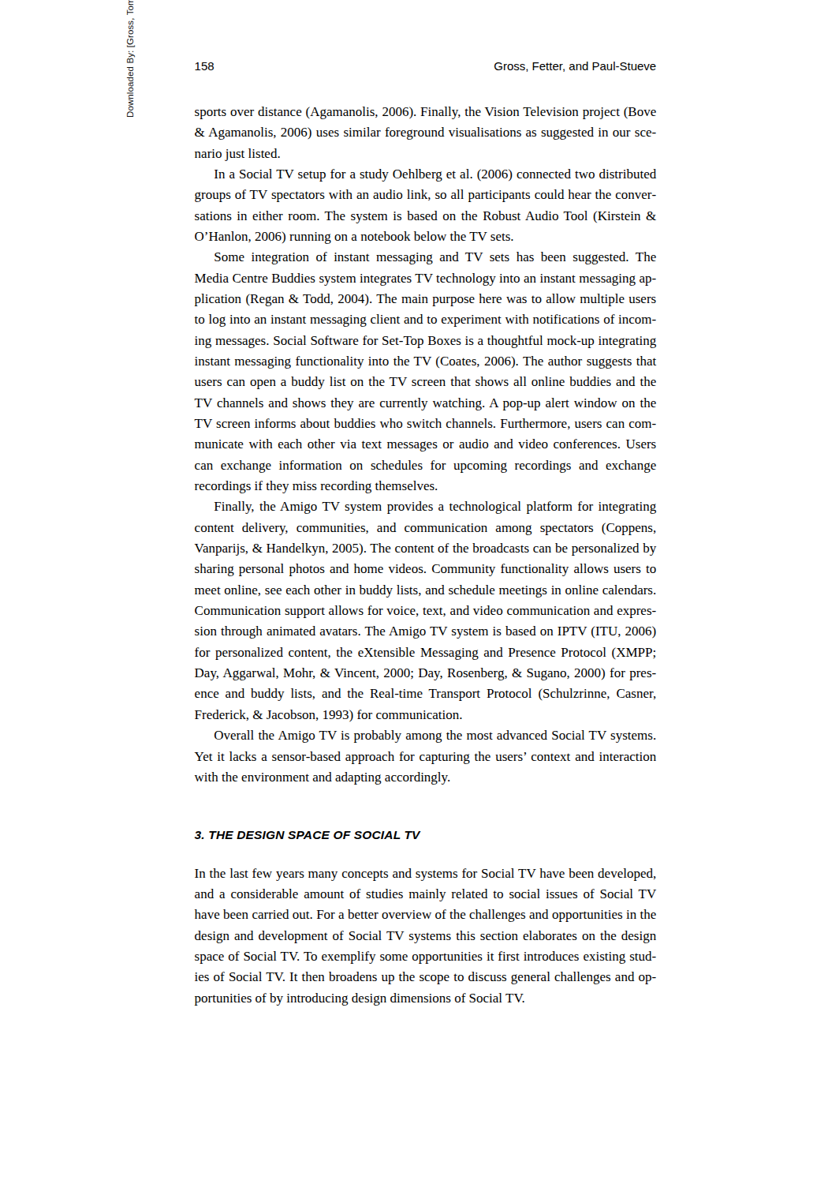Downloaded By: [Gross, Tom] At: 11:14 26 February 2008
158 Gross, Fetter, and Paul-Stueve
sports over distance (Agamanolis, 2006). Finally, the Vision Television project (Bove & Agamanolis, 2006) uses similar foreground visualisations as suggested in our scenario just listed.
In a Social TV setup for a study Oehlberg et al. (2006) connected two distributed groups of TV spectators with an audio link, so all participants could hear the conversations in either room. The system is based on the Robust Audio Tool (Kirstein & O’Hanlon, 2006) running on a notebook below the TV sets.
Some integration of instant messaging and TV sets has been suggested. The Media Centre Buddies system integrates TV technology into an instant messaging application (Regan & Todd, 2004). The main purpose here was to allow multiple users to log into an instant messaging client and to experiment with notifications of incoming messages. Social Software for Set-Top Boxes is a thoughtful mock-up integrating instant messaging functionality into the TV (Coates, 2006). The author suggests that users can open a buddy list on the TV screen that shows all online buddies and the TV channels and shows they are currently watching. A pop-up alert window on the TV screen informs about buddies who switch channels. Furthermore, users can communicate with each other via text messages or audio and video conferences. Users can exchange information on schedules for upcoming recordings and exchange recordings if they miss recording themselves.
Finally, the Amigo TV system provides a technological platform for integrating content delivery, communities, and communication among spectators (Coppens, Vanparijs, & Handelkyn, 2005). The content of the broadcasts can be personalized by sharing personal photos and home videos. Community functionality allows users to meet online, see each other in buddy lists, and schedule meetings in online calendars. Communication support allows for voice, text, and video communication and expression through animated avatars. The Amigo TV system is based on IPTV (ITU, 2006) for personalized content, the eXtensible Messaging and Presence Protocol (XMPP; Day, Aggarwal, Mohr, & Vincent, 2000; Day, Rosenberg, & Sugano, 2000) for presence and buddy lists, and the Real-time Transport Protocol (Schulzrinne, Casner, Frederick, & Jacobson, 1993) for communication.
Overall the Amigo TV is probably among the most advanced Social TV systems. Yet it lacks a sensor-based approach for capturing the users’ context and interaction with the environment and adapting accordingly.
3. The Design Space of Social TV
In the last few years many concepts and systems for Social TV have been developed, and a considerable amount of studies mainly related to social issues of Social TV have been carried out. For a better overview of the challenges and opportunities in the design and development of Social TV systems this section elaborates on the design space of Social TV. To exemplify some opportunities it first introduces existing studies of Social TV. It then broadens up the scope to discuss general challenges and opportunities of by introducing design dimensions of Social TV.